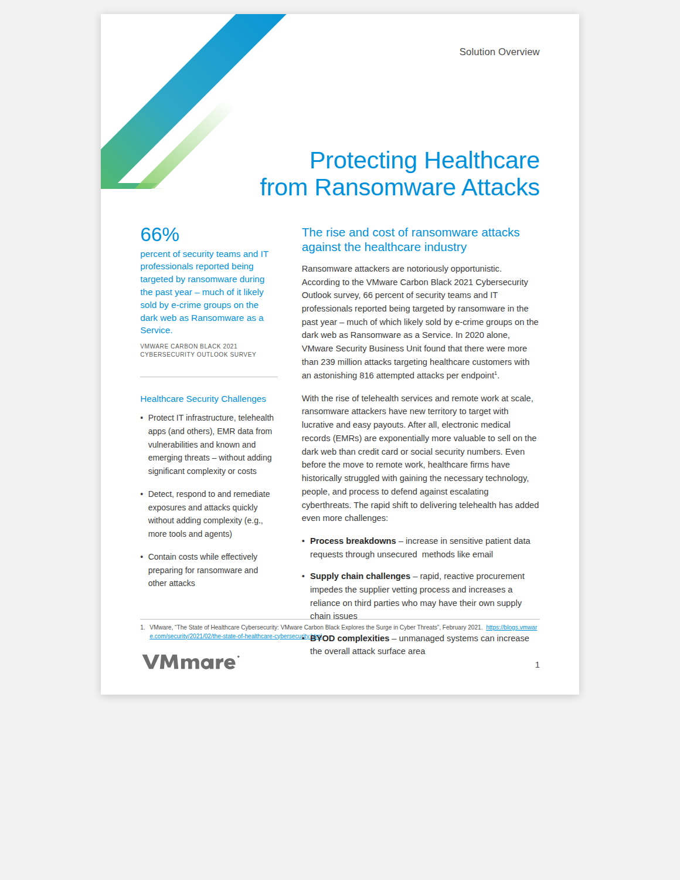Solution Overview
Protecting Healthcare
from Ransomware Attacks
66%
percent of security teams and IT professionals reported being targeted by ransomware during the past year – much of it likely sold by e-crime groups on the dark web as Ransomware as a Service.
VMWARE CARBON BLACK 2021
CYBERSECURITY OUTLOOK SURVEY
Healthcare Security Challenges
Protect IT infrastructure, telehealth apps (and others), EMR data from vulnerabilities and known and emerging threats – without adding significant complexity or costs
Detect, respond to and remediate exposures and attacks quickly without adding complexity (e.g., more tools and agents)
Contain costs while effectively preparing for ransomware and other attacks
The rise and cost of ransomware attacks
against the healthcare industry
Ransomware attackers are notoriously opportunistic. According to the VMware Carbon Black 2021 Cybersecurity Outlook survey, 66 percent of security teams and IT professionals reported being targeted by ransomware in the past year – much of which likely sold by e-crime groups on the dark web as Ransomware as a Service. In 2020 alone, VMware Security Business Unit found that there were more than 239 million attacks targeting healthcare customers with an astonishing 816 attempted attacks per endpoint1.
With the rise of telehealth services and remote work at scale, ransomware attackers have new territory to target with lucrative and easy payouts. After all, electronic medical records (EMRs) are exponentially more valuable to sell on the dark web than credit card or social security numbers. Even before the move to remote work, healthcare firms have historically struggled with gaining the necessary technology, people, and process to defend against escalating cyberthreats. The rapid shift to delivering telehealth has added even more challenges:
Process breakdowns – increase in sensitive patient data requests through unsecured methods like email
Supply chain challenges – rapid, reactive procurement impedes the supplier vetting process and increases a reliance on third parties who may have their own supply chain issues
BYOD complexities – unmanaged systems can increase the overall attack surface area
1. VMware, “The State of Healthcare Cybersecurity: VMware Carbon Black Explores the Surge in Cyber Threats”, February 2021. https://blogs.vmware.com/security/2021/02/the-state-of-healthcare-cybersecurity.html
1